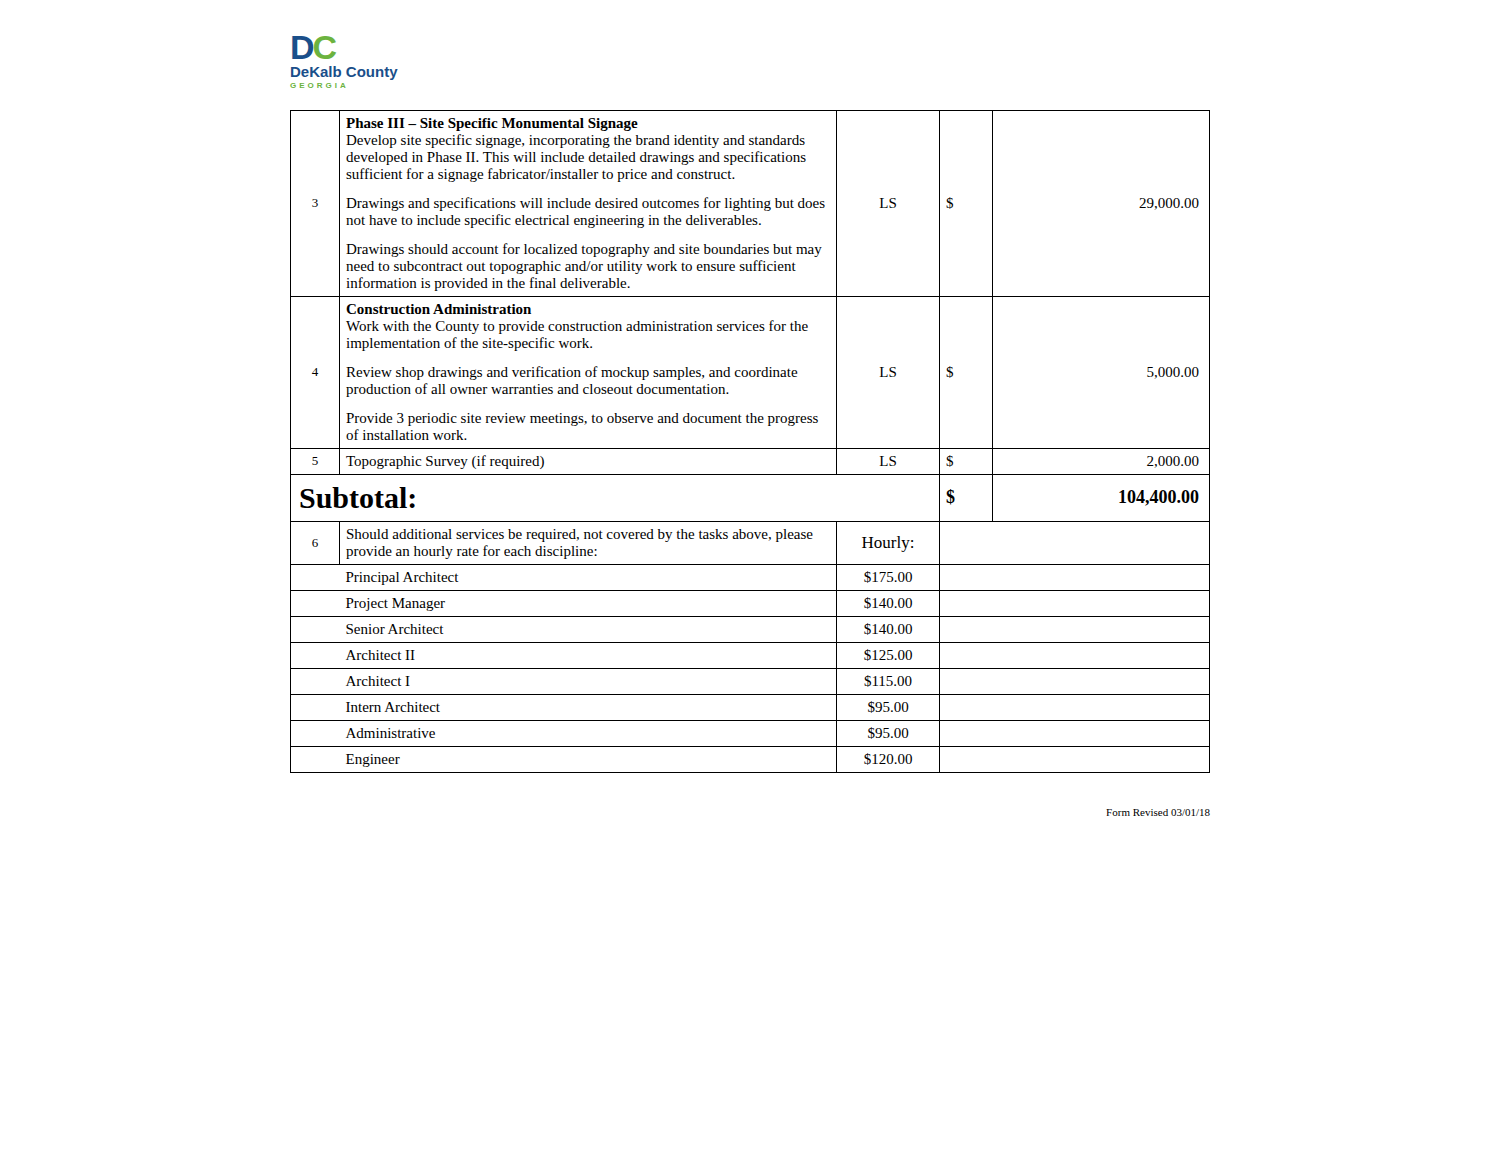DC
DeKalb County
GEORGIA
| 3 | Phase III – Site Specific Monumental Signage Develop site specific signage, incorporating the brand identity and standards developed in Phase II. This will include detailed drawings and specifications sufficient for a signage fabricator/installer to price and construct. Drawings and specifications will include desired outcomes for lighting but does not have to include specific electrical engineering in the deliverables. Drawings should account for localized topography and site boundaries but may need to subcontract out topographic and/or utility work to ensure sufficient information is provided in the final deliverable. | LS | $ | 29,000.00 |
| 4 | Construction Administration Work with the County to provide construction administration services for the implementation of the site-specific work. Review shop drawings and verification of mockup samples, and coordinate production of all owner warranties and closeout documentation. Provide 3 periodic site review meetings, to observe and document the progress of installation work. | LS | $ | 5,000.00 |
| 5 | Topographic Survey (if required) | LS | $ | 2,000.00 |
| Subtotal: | $ | 104,400.00 |
| 6 | Should additional services be required, not covered by the tasks above, please provide an hourly rate for each discipline: | Hourly: | |
| | Principal Architect | $175.00 | |
| | Project Manager | $140.00 | |
| | Senior Architect | $140.00 | |
| | Architect II | $125.00 | |
| | Architect I | $115.00 | |
| | Intern Architect | $95.00 | |
| | Administrative | $95.00 | |
| | Engineer | $120.00 | |
Form Revised 03/01/18